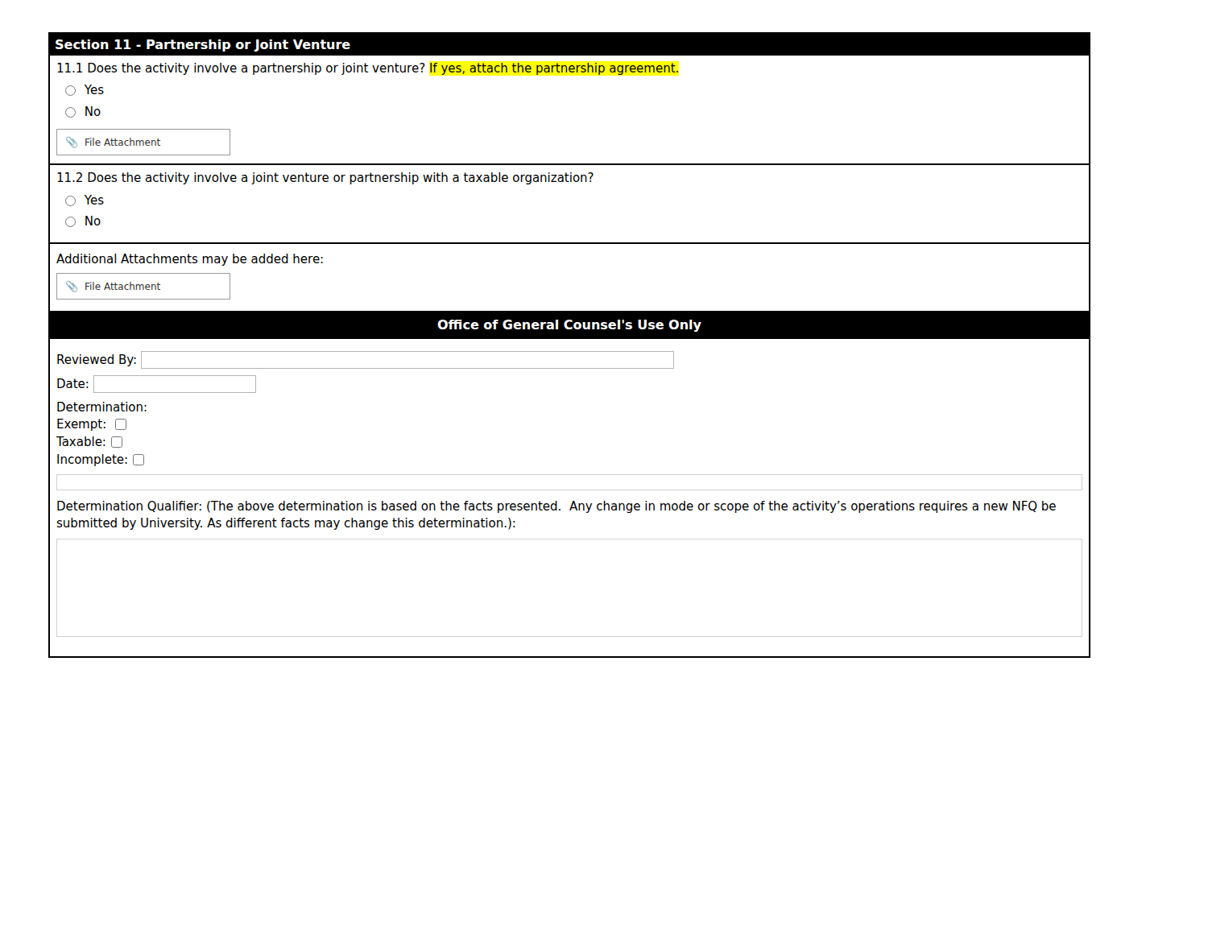Section 11 - Partnership or Joint Venture
11.1 Does the activity involve a partnership or joint venture? If yes, attach the partnership agreement.
Yes
No
📎File Attachment
11.2 Does the activity involve a joint venture or partnership with a taxable organization?
Yes
No
Additional Attachments may be added here:
📎File Attachment
Office of General Counsel's Use Only
Reviewed By:
Date:
Determination:
Exempt:
Taxable:
Incomplete:
Determination Qualifier: (The above determination is based on the facts presented. Any change in mode or scope of the activity’s operations requires a new NFQ be submitted by University. As different facts may change this determination.):